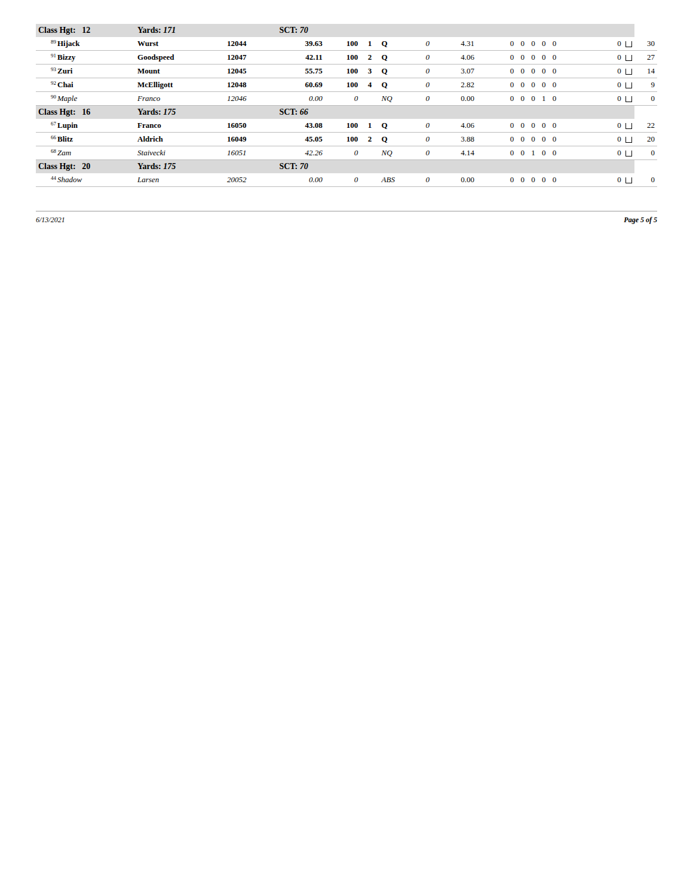| Class Hgt: 12 | Yards: 171 | SCT: 70 | |
| 89 | Hijack | Wurst | 12044 | 39.63 | 100 | 1 | Q | 0 | 4.31 | 0 0 0 0 0 | 0 | 30 |
| 91 | Bizzy | Goodspeed | 12047 | 42.11 | 100 | 2 | Q | 0 | 4.06 | 0 0 0 0 0 | 0 | 27 |
| 93 | Zuri | Mount | 12045 | 55.75 | 100 | 3 | Q | 0 | 3.07 | 0 0 0 0 0 | 0 | 14 |
| 92 | Chai | McElligott | 12048 | 60.69 | 100 | 4 | Q | 0 | 2.82 | 0 0 0 0 0 | 0 | 9 |
| 90 | Maple | Franco | 12046 | 0.00 | 0 | | NQ | 0 | 0.00 | 0 0 0 1 0 | 0 | 0 |
| Class Hgt: 16 | Yards: 175 | SCT: 66 | |
| 67 | Lupin | Franco | 16050 | 43.08 | 100 | 1 | Q | 0 | 4.06 | 0 0 0 0 0 | 0 | 22 |
| 66 | Blitz | Aldrich | 16049 | 45.05 | 100 | 2 | Q | 0 | 3.88 | 0 0 0 0 0 | 0 | 20 |
| 68 | Zam | Staivecki | 16051 | 42.26 | 0 | | NQ | 0 | 4.14 | 0 0 1 0 0 | 0 | 0 |
| Class Hgt: 20 | Yards: 175 | SCT: 70 | |
| 44 | Shadow | Larsen | 20052 | 0.00 | 0 | | ABS | 0 | 0.00 | 0 0 0 0 0 | 0 | 0 |
6/13/2021
Page 5 of 5